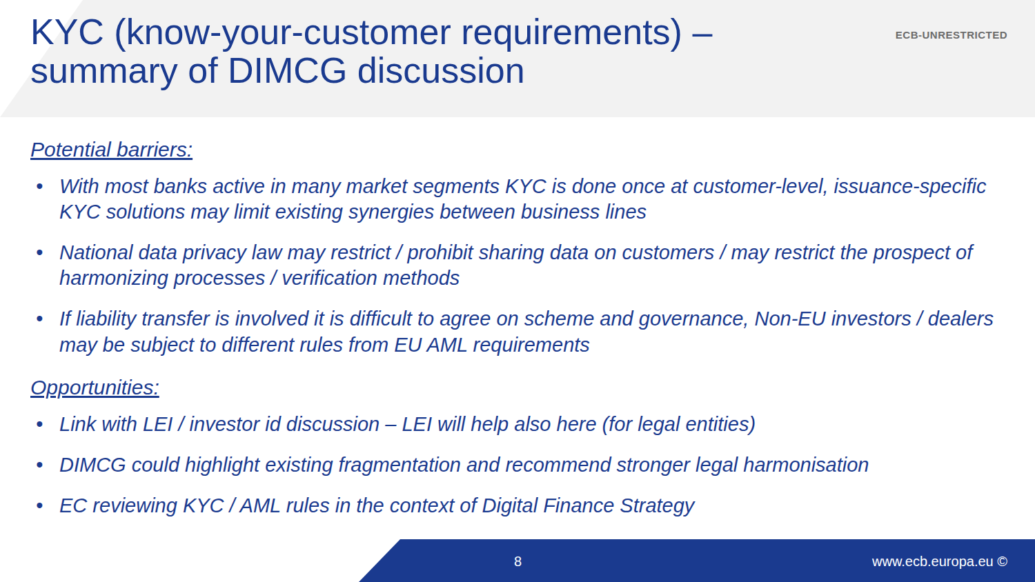ECB-UNRESTRICTED
KYC (know-your-customer requirements) –
summary of DIMCG discussion
Potential barriers:
With most banks active in many market segments KYC is done once at customer-level, issuance-specific KYC solutions may limit existing synergies between business lines
National data privacy law may restrict / prohibit sharing data on customers / may restrict the prospect of harmonizing processes / verification methods
If liability transfer is involved it is difficult to agree on scheme and governance, Non-EU investors / dealers may be subject to different rules from EU AML requirements
Opportunities:
Link with LEI / investor id discussion – LEI will help also here (for legal entities)
DIMCG could highlight existing fragmentation and recommend stronger legal harmonisation
EC reviewing KYC / AML rules in the context of Digital Finance Strategy
8
www.ecb.europa.eu ©